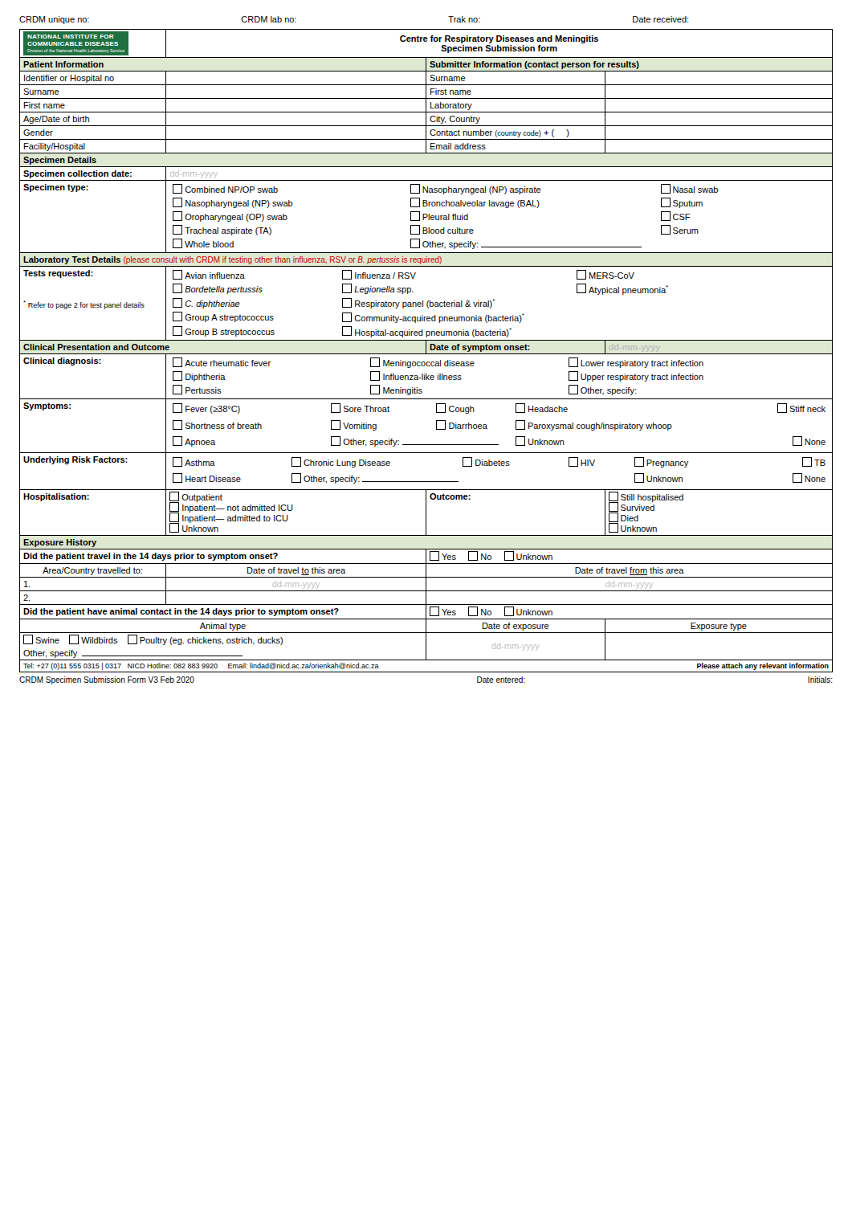CRDM unique no: CRDM lab no: Trak no: Date received:
| NATIONAL INSTITUTE FOR COMMUNICABLE DISEASES Division of the National Health Laboratory Service | Centre for Respiratory Diseases and Meningitis Specimen Submission form |
| Patient Information | Submitter Information (contact person for results) |
| Identifier or Hospital no | | Surname | |
| Surname | | First name | |
| First name | | Laboratory | |
| Age/Date of birth | | City, Country | |
| Gender | | Contact number (country code) + ( ) | |
| Facility/Hospital | | Email address | |
| Specimen Details |
| Specimen collection date: | dd-mm-yyyy |
| Specimen type: | / Combined NP/OP swab / Nasopharyngeal (NP) aspirate / Nasal swab / / Nasopharyngeal (NP) swab / Bronchoalveolar lavage (BAL) / Sputum / / Oropharyngeal (OP) swab / Pleural fluid / CSF / / Tracheal aspirate (TA) / Blood culture / Serum / / Whole blood / Other, specify: / |
| Laboratory Test Details (please consult with CRDM if testing other than influenza, RSV or B. pertussis is required) |
| Tests requested: * Refer to page 2 for test panel details | / Avian influenza / Influenza / RSV / MERS-CoV / / / Bordetella pertussis / Legionella spp. / Atypical pneumonia * / / / C. diphtheriae / Respiratory panel (bacterial & viral) * / / / Group A streptococcus / Community-acquired pneumonia (bacteria) * / / / Group B streptococcus / Hospital-acquired pneumonia (bacteria) * / / |
| Clinical Presentation and Outcome | Date of symptom onset: | dd-mm-yyyy |
| Clinical diagnosis: | / Acute rheumatic fever / Meningococcal disease / Lower respiratory tract infection / / Diphtheria / Influenza-like illness / Upper respiratory tract infection / / Pertussis / Meningitis / Other, specify: / |
| Symptoms: | / Fever (≥38°C) / Sore Throat / Cough / Headache / Stiff neck / / Shortness of breath / Vomiting / Diarrhoea / Paroxysmal cough/inspiratory whoop / / Apnoea / Other, specify: / Unknown / None / |
| Underlying Risk Factors: | / Asthma / Chronic Lung Disease / Diabetes / HIV / Pregnancy / TB / / Heart Disease / Other, specify: / Unknown / None / |
| Hospitalisation: | Outpatient Inpatient— not admitted ICU Inpatient— admitted to ICU Unknown | Outcome: | Still hospitalised Survived Died Unknown |
| Exposure History |
| Did the patient travel in the 14 days prior to symptom onset? | Yes No Unknown |
| Area/Country travelled to: | Date of travel to this area | Date of travel from this area |
| 1. | dd-mm-yyyy | dd-mm-yyyy |
| 2. | | |
| Did the patient have animal contact in the 14 days prior to symptom onset? | Yes No Unknown |
| Animal type | Date of exposure | Exposure type |
| Swine Wildbirds Poultry (eg. chickens, ostrich, ducks) Other, specify | dd-mm-yyyy | |
Please attach any relevant information Tel: +27 (0)11 555 0315 | 0317 NICD Hotline: 082 883 9920 Email: lindad@nicd.ac.za/orienkah@nicd.ac.za
CRDM Specimen Submission Form V3 Feb 2020 Date entered: Initials: